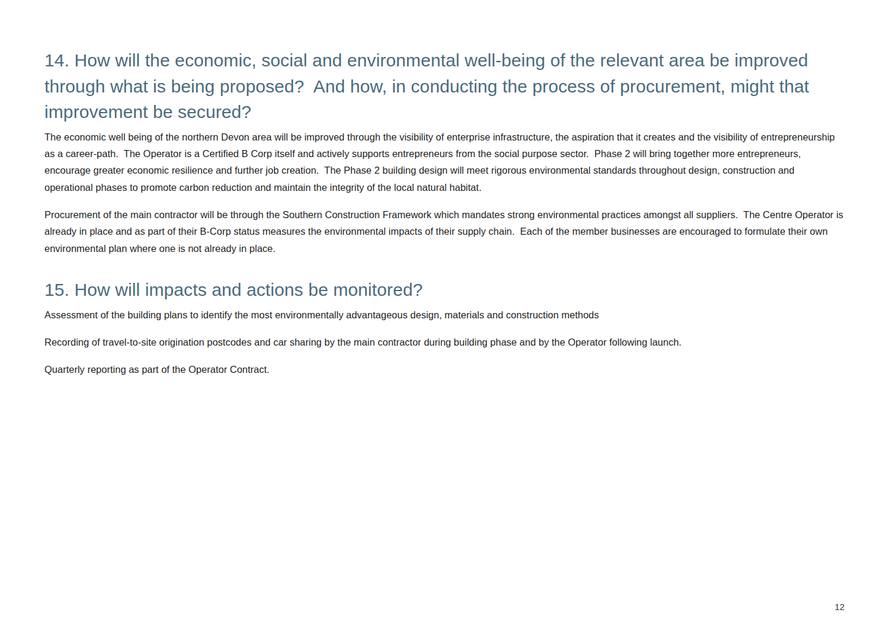14. How will the economic, social and environmental well-being of the relevant area be improved through what is being proposed? And how, in conducting the process of procurement, might that improvement be secured?
The economic well being of the northern Devon area will be improved through the visibility of enterprise infrastructure, the aspiration that it creates and the visibility of entrepreneurship as a career-path. The Operator is a Certified B Corp itself and actively supports entrepreneurs from the social purpose sector. Phase 2 will bring together more entrepreneurs, encourage greater economic resilience and further job creation. The Phase 2 building design will meet rigorous environmental standards throughout design, construction and operational phases to promote carbon reduction and maintain the integrity of the local natural habitat.
Procurement of the main contractor will be through the Southern Construction Framework which mandates strong environmental practices amongst all suppliers. The Centre Operator is already in place and as part of their B-Corp status measures the environmental impacts of their supply chain. Each of the member businesses are encouraged to formulate their own environmental plan where one is not already in place.
15. How will impacts and actions be monitored?
Assessment of the building plans to identify the most environmentally advantageous design, materials and construction methods
Recording of travel-to-site origination postcodes and car sharing by the main contractor during building phase and by the Operator following launch.
Quarterly reporting as part of the Operator Contract.
12